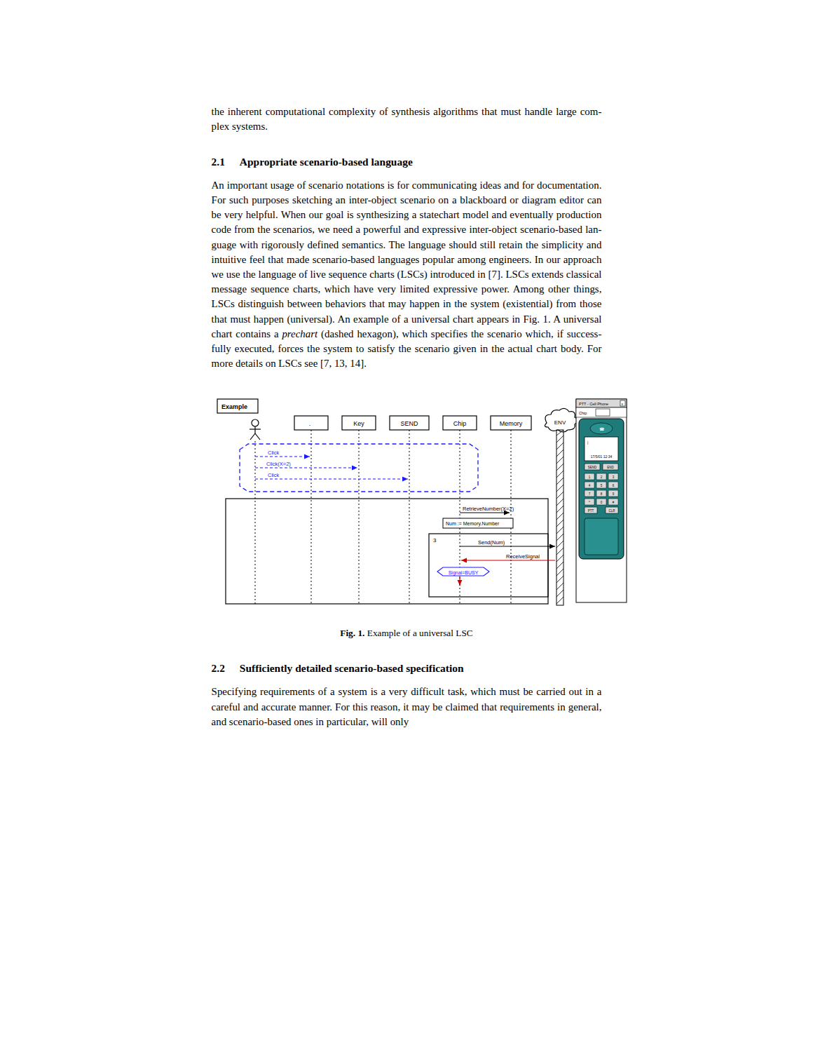the inherent computational complexity of synthesis algorithms that must handle large complex systems.
2.1 Appropriate scenario-based language
An important usage of scenario notations is for communicating ideas and for documentation. For such purposes sketching an inter-object scenario on a blackboard or diagram editor can be very helpful. When our goal is synthesizing a statechart model and eventually production code from the scenarios, we need a powerful and expressive inter-object scenario-based language with rigorously defined semantics. The language should still retain the simplicity and intuitive feel that made scenario-based languages popular among engineers. In our approach we use the language of live sequence charts (LSCs) introduced in [7]. LSCs extends classical message sequence charts, which have very limited expressive power. Among other things, LSCs distinguish between behaviors that may happen in the system (existential) from those that must happen (universal). An example of a universal chart appears in Fig. 1. A universal chart contains a prechart (dashed hexagon), which specifies the scenario which, if successfully executed, forces the system to satisfy the scenario given in the actual chart body. For more details on LSCs see [7, 13, 14].
Example . Key SEND Chip Memory ENV Click Click(X=2) Click RetrieveNumber(X=2) Num := Memory.Number 3 Send(Num) ReceiveSignal Signal=BUSY PTT - Cell Phone x Chip ☎ | 17/5/01 12:34 SEND END 123 456 789 *0# PTT CLR
Fig. 1. Example of a universal LSC
2.2 Sufficiently detailed scenario-based specification
Specifying requirements of a system is a very difficult task, which must be carried out in a careful and accurate manner. For this reason, it may be claimed that requirements in general, and scenario-based ones in particular, will only